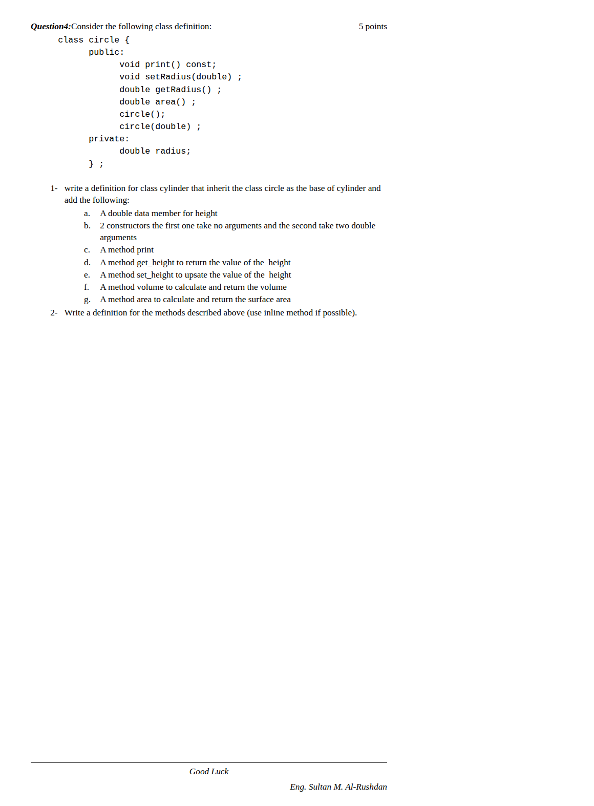Question4: Consider the following class definition:
5 points
class circle {
      public:
            void print() const;
            void setRadius(double) ;
            double getRadius() ;
            double area() ;
            circle();
            circle(double) ;
      private:
            double radius;
      } ;
1-write a definition for class cylinder that inherit the class circle as the base of cylinder and add the following:
a. A double data member for height
b. 2 constructors the first one take no arguments and the second take two double arguments
c. A method print
d. A method get_height to return the value of the height
e. A method set_height to upsate the value of the height
f. A method volume to calculate and return the volume
g. A method area to calculate and return the surface area
2-Write a definition for the methods described above (use inline method if possible).
Good Luck
Eng. Sultan M. Al-Rushdan